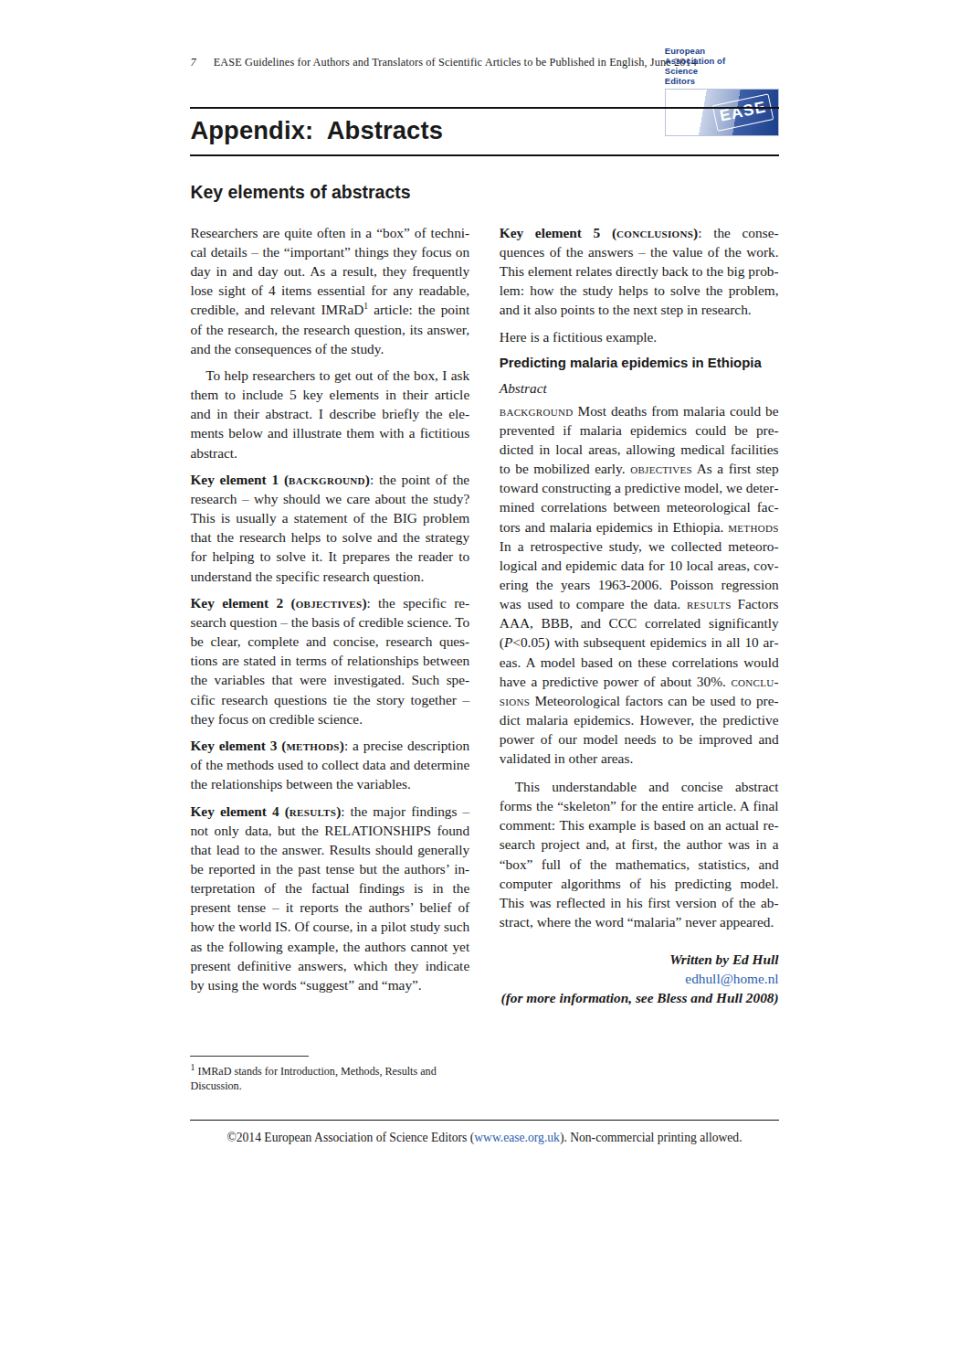European
Association of
Science
Editors
EASE
7 EASE Guidelines for Authors and Translators of Scientific Articles to be Published in English, June 2014
Appendix: Abstracts
Key elements of abstracts
Researchers are quite often in a “box” of technical details – the “important” things they focus on day in and day out. As a result, they frequently lose sight of 4 items essential for any readable, credible, and relevant IMRaD1 article: the point of the research, the research question, its answer, and the consequences of the study.
To help researchers to get out of the box, I ask them to include 5 key elements in their article and in their abstract. I describe briefly the elements below and illustrate them with a fictitious abstract.
Key element 1 (background): the point of the research – why should we care about the study? This is usually a statement of the BIG problem that the research helps to solve and the strategy for helping to solve it. It prepares the reader to understand the specific research question.
Key element 2 (objectives): the specific research question – the basis of credible science. To be clear, complete and concise, research questions are stated in terms of relationships between the variables that were investigated. Such specific research questions tie the story together – they focus on credible science.
Key element 3 (methods): a precise description of the methods used to collect data and determine the relationships between the variables.
Key element 4 (results): the major findings – not only data, but the RELATIONSHIPS found that lead to the answer. Results should generally be reported in the past tense but the authors’ interpretation of the factual findings is in the present tense – it reports the authors’ belief of how the world IS. Of course, in a pilot study such as the following example, the authors cannot yet present definitive answers, which they indicate by using the words “suggest” and “may”.
Key element 5 (conclusions): the consequences of the answers – the value of the work. This element relates directly back to the big problem: how the study helps to solve the problem, and it also points to the next step in research.
Here is a fictitious example.
Predicting malaria epidemics in Ethiopia
Abstract
background Most deaths from malaria could be prevented if malaria epidemics could be predicted in local areas, allowing medical facilities to be mobilized early. objectives As a first step toward constructing a predictive model, we determined correlations between meteorological factors and malaria epidemics in Ethiopia. methods In a retrospective study, we collected meteorological and epidemic data for 10 local areas, covering the years 1963-2006. Poisson regression was used to compare the data. results Factors AAA, BBB, and CCC correlated significantly (P<0.05) with subsequent epidemics in all 10 areas. A model based on these correlations would have a predictive power of about 30%. conclusions Meteorological factors can be used to predict malaria epidemics. However, the predictive power of our model needs to be improved and validated in other areas.
This understandable and concise abstract forms the “skeleton” for the entire article. A final comment: This example is based on an actual research project and, at first, the author was in a “box” full of the mathematics, statistics, and computer algorithms of his predicting model. This was reflected in his first version of the abstract, where the word “malaria” never appeared.
Written by Ed Hull
edhull@home.nl
(for more information, see Bless and Hull 2008)
1 IMRaD stands for Introduction, Methods, Results and
Discussion.
©2014 European Association of Science Editors (www.ease.org.uk). Non-commercial printing allowed.